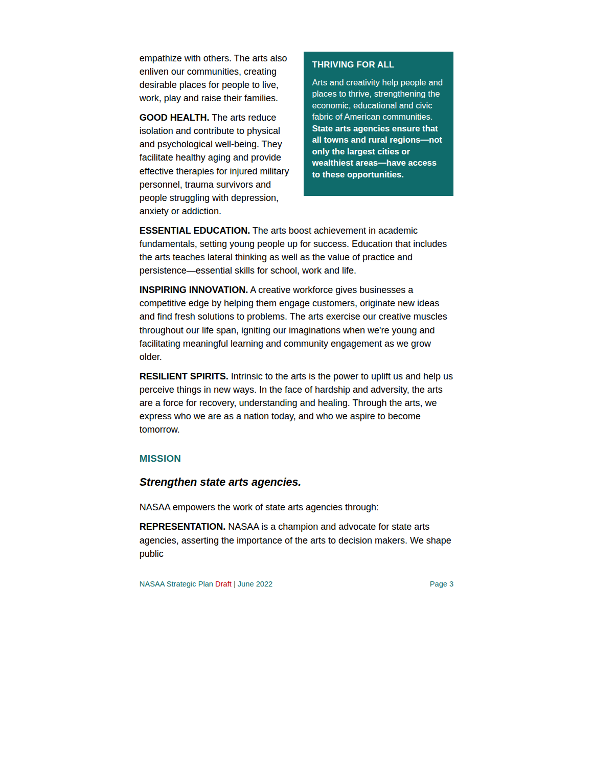Thriving for All
Arts and creativity help people and places to thrive, strengthening the economic, educational and civic fabric of American communities. State arts agencies ensure that all towns and rural regions—not only the largest cities or wealthiest areas—have access to these opportunities.
empathize with others. The arts also enliven our communities, creating desirable places for people to live, work, play and raise their families.
GOOD HEALTH. The arts reduce isolation and contribute to physical and psychological well-being. They facilitate healthy aging and provide effective therapies for injured military personnel, trauma survivors and people struggling with depression, anxiety or addiction.
ESSENTIAL EDUCATION. The arts boost achievement in academic fundamentals, setting young people up for success. Education that includes the arts teaches lateral thinking as well as the value of practice and persistence—essential skills for school, work and life.
INSPIRING INNOVATION. A creative workforce gives businesses a competitive edge by helping them engage customers, originate new ideas and find fresh solutions to problems. The arts exercise our creative muscles throughout our life span, igniting our imaginations when we're young and facilitating meaningful learning and community engagement as we grow older.
RESILIENT SPIRITS. Intrinsic to the arts is the power to uplift us and help us perceive things in new ways. In the face of hardship and adversity, the arts are a force for recovery, understanding and healing. Through the arts, we express who we are as a nation today, and who we aspire to become tomorrow.
Mission
Strengthen state arts agencies.
NASAA empowers the work of state arts agencies through:
REPRESENTATION. NASAA is a champion and advocate for state arts agencies, asserting the importance of the arts to decision makers. We shape public
NASAA Strategic Plan Draft | June 2022 Page 3